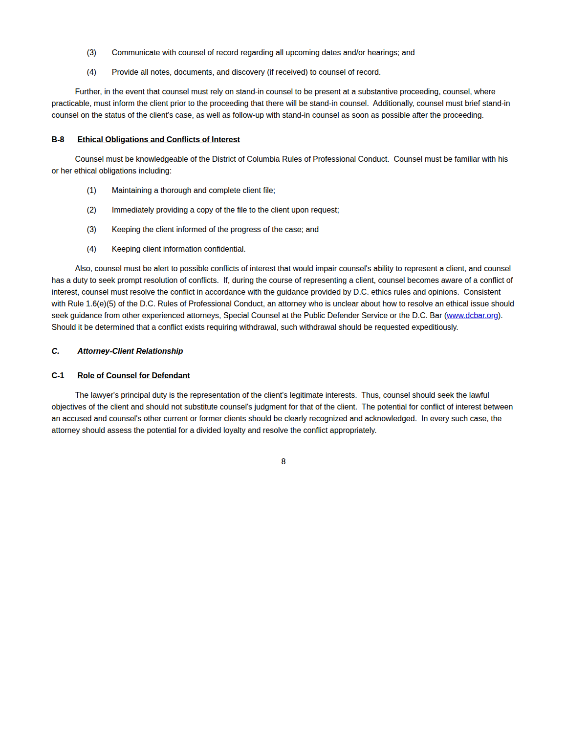(3) Communicate with counsel of record regarding all upcoming dates and/or hearings; and
(4) Provide all notes, documents, and discovery (if received) to counsel of record.
Further, in the event that counsel must rely on stand-in counsel to be present at a substantive proceeding, counsel, where practicable, must inform the client prior to the proceeding that there will be stand-in counsel. Additionally, counsel must brief stand-in counsel on the status of the client's case, as well as follow-up with stand-in counsel as soon as possible after the proceeding.
B-8 Ethical Obligations and Conflicts of Interest
Counsel must be knowledgeable of the District of Columbia Rules of Professional Conduct. Counsel must be familiar with his or her ethical obligations including:
(1) Maintaining a thorough and complete client file;
(2) Immediately providing a copy of the file to the client upon request;
(3) Keeping the client informed of the progress of the case; and
(4) Keeping client information confidential.
Also, counsel must be alert to possible conflicts of interest that would impair counsel's ability to represent a client, and counsel has a duty to seek prompt resolution of conflicts. If, during the course of representing a client, counsel becomes aware of a conflict of interest, counsel must resolve the conflict in accordance with the guidance provided by D.C. ethics rules and opinions. Consistent with Rule 1.6(e)(5) of the D.C. Rules of Professional Conduct, an attorney who is unclear about how to resolve an ethical issue should seek guidance from other experienced attorneys, Special Counsel at the Public Defender Service or the D.C. Bar (www.dcbar.org). Should it be determined that a conflict exists requiring withdrawal, such withdrawal should be requested expeditiously.
C. Attorney-Client Relationship
C-1 Role of Counsel for Defendant
The lawyer's principal duty is the representation of the client's legitimate interests. Thus, counsel should seek the lawful objectives of the client and should not substitute counsel's judgment for that of the client. The potential for conflict of interest between an accused and counsel's other current or former clients should be clearly recognized and acknowledged. In every such case, the attorney should assess the potential for a divided loyalty and resolve the conflict appropriately.
8